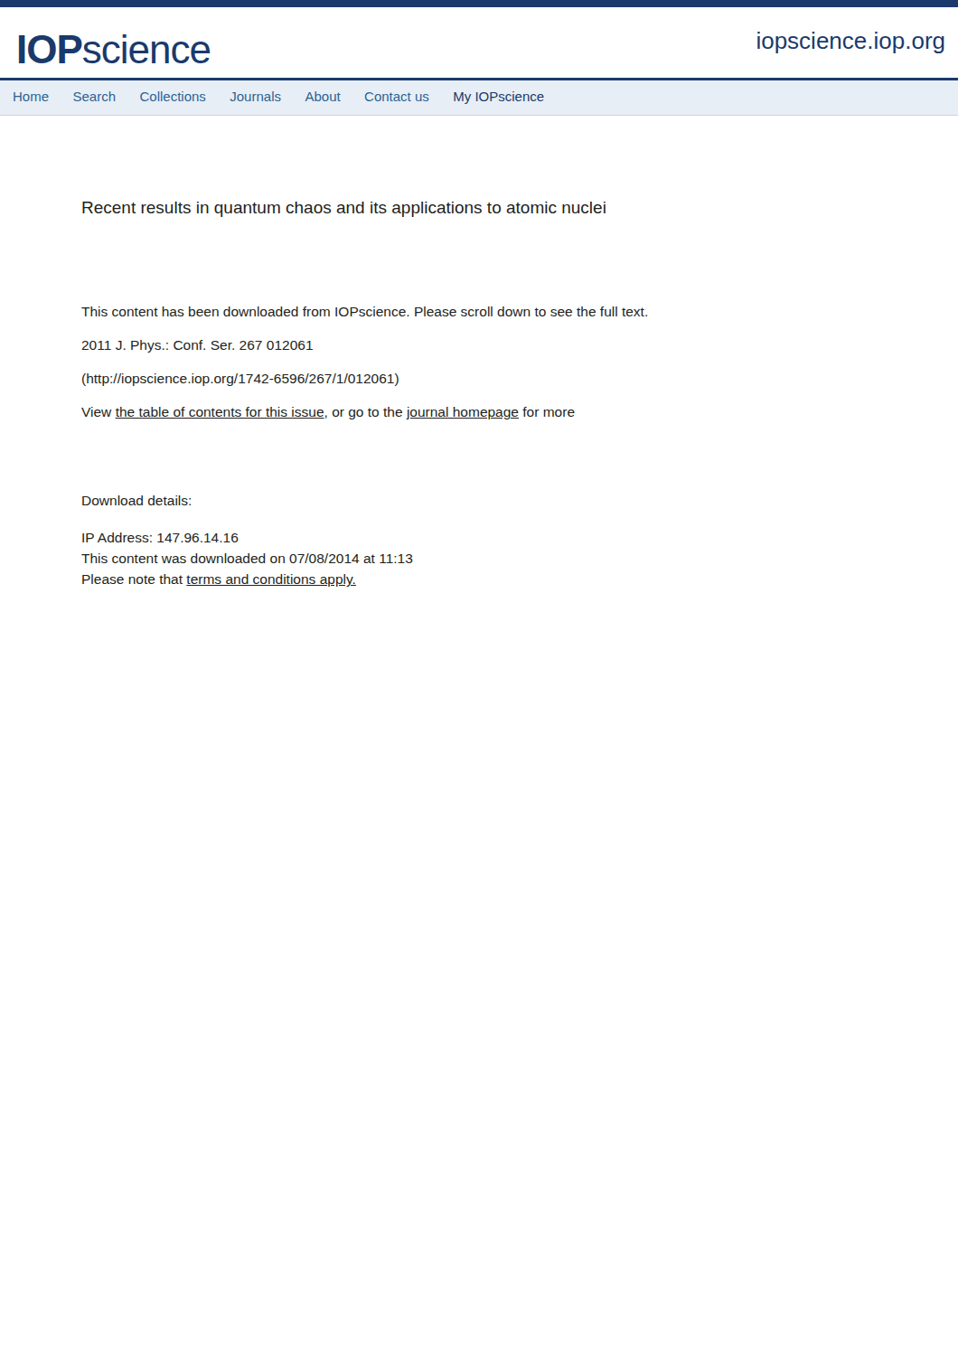IOP science
iopscience.iop.org
Home
Search
Collections
Journals
About
Contact us
My IOPscience
Recent results in quantum chaos and its applications to atomic nuclei
This content has been downloaded from IOPscience. Please scroll down to see the full text.
2011 J. Phys.: Conf. Ser. 267 012061
(http://iopscience.iop.org/1742-6596/267/1/012061)
View the table of contents for this issue, or go to the journal homepage for more
Download details:
IP Address: 147.96.14.16
This content was downloaded on 07/08/2014 at 11:13
Please note that terms and conditions apply.